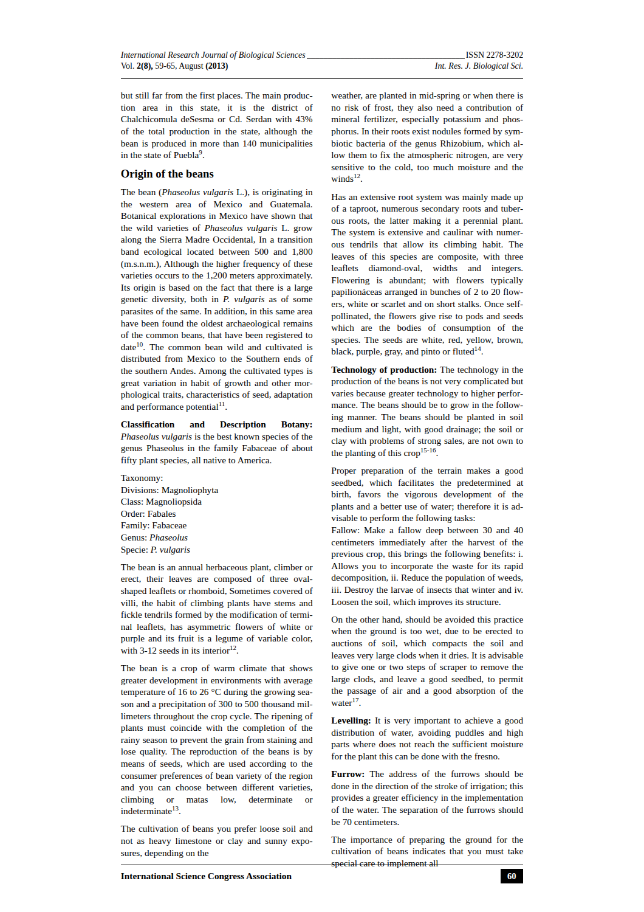International Research Journal of Biological Sciences _______________________________________________________ ISSN 2278-3202
Vol. 2(8), 59-65, August (2013) Int. Res. J. Biological Sci.
but still far from the first places. The main production area in this state, it is the district of Chalchicomula deSesma or Cd. Serdan with 43% of the total production in the state, although the bean is produced in more than 140 municipalities in the state of Puebla9.
Origin of the beans
The bean (Phaseolus vulgaris L.), is originating in the western area of Mexico and Guatemala. Botanical explorations in Mexico have shown that the wild varieties of Phaseolus vulgaris L. grow along the Sierra Madre Occidental, In a transition band ecological located between 500 and 1,800 (m.s.n.m.), Although the higher frequency of these varieties occurs to the 1,200 meters approximately. Its origin is based on the fact that there is a large genetic diversity, both in P. vulgaris as of some parasites of the same. In addition, in this same area have been found the oldest archaeological remains of the common beans, that have been registered to date10. The common bean wild and cultivated is distributed from Mexico to the Southern ends of the southern Andes. Among the cultivated types is great variation in habit of growth and other morphological traits, characteristics of seed, adaptation and performance potential11.
Classification and Description Botany: Phaseolus vulgaris is the best known species of the genus Phaseolus in the family Fabaceae of about fifty plant species, all native to America.
Taxonomy:
Divisions: Magnoliophyta
Class: Magnoliopsida
Order: Fabales
Family: Fabaceae
Genus: Phaseolus
Specie: P. vulgaris
The bean is an annual herbaceous plant, climber or erect, their leaves are composed of three oval-shaped leaflets or rhomboid, Sometimes covered of villi, the habit of climbing plants have stems and fickle tendrils formed by the modification of terminal leaflets, has asymmetric flowers of white or purple and its fruit is a legume of variable color, with 3-12 seeds in its interior12.
The bean is a crop of warm climate that shows greater development in environments with average temperature of 16 to 26 °C during the growing season and a precipitation of 300 to 500 thousand millimeters throughout the crop cycle. The ripening of plants must coincide with the completion of the rainy season to prevent the grain from staining and lose quality. The reproduction of the beans is by means of seeds, which are used according to the consumer preferences of bean variety of the region and you can choose between different varieties, climbing or matas low, determinate or indeterminate13.
The cultivation of beans you prefer loose soil and not as heavy limestone or clay and sunny exposures, depending on the
weather, are planted in mid-spring or when there is no risk of frost, they also need a contribution of mineral fertilizer, especially potassium and phosphorus. In their roots exist nodules formed by symbiotic bacteria of the genus Rhizobium, which allow them to fix the atmospheric nitrogen, are very sensitive to the cold, too much moisture and the winds12.
Has an extensive root system was mainly made up of a taproot, numerous secondary roots and tuberous roots, the latter making it a perennial plant. The system is extensive and caulinar with numerous tendrils that allow its climbing habit. The leaves of this species are composite, with three leaflets diamond-oval, widths and integers. Flowering is abundant; with flowers typically papilionáceas arranged in bunches of 2 to 20 flowers, white or scarlet and on short stalks. Once self-pollinated, the flowers give rise to pods and seeds which are the bodies of consumption of the species. The seeds are white, red, yellow, brown, black, purple, gray, and pinto or fluted14.
Technology of production: The technology in the production of the beans is not very complicated but varies because greater technology to higher performance. The beans should be to grow in the following manner. The beans should be planted in soil medium and light, with good drainage; the soil or clay with problems of strong sales, are not own to the planting of this crop15-16.
Proper preparation of the terrain makes a good seedbed, which facilitates the predetermined at birth, favors the vigorous development of the plants and a better use of water; therefore it is advisable to perform the following tasks:
Fallow: Make a fallow deep between 30 and 40 centimeters immediately after the harvest of the previous crop, this brings the following benefits: i. Allows you to incorporate the waste for its rapid decomposition, ii. Reduce the population of weeds, iii. Destroy the larvae of insects that winter and iv. Loosen the soil, which improves its structure.
On the other hand, should be avoided this practice when the ground is too wet, due to be erected to auctions of soil, which compacts the soil and leaves very large clods when it dries. It is advisable to give one or two steps of scraper to remove the large clods, and leave a good seedbed, to permit the passage of air and a good absorption of the water17.
Levelling: It is very important to achieve a good distribution of water, avoiding puddles and high parts where does not reach the sufficient moisture for the plant this can be done with the fresno.
Furrow: The address of the furrows should be done in the direction of the stroke of irrigation; this provides a greater efficiency in the implementation of the water. The separation of the furrows should be 70 centimeters.
The importance of preparing the ground for the cultivation of beans indicates that you must take special care to implement all
International Science Congress Association 60